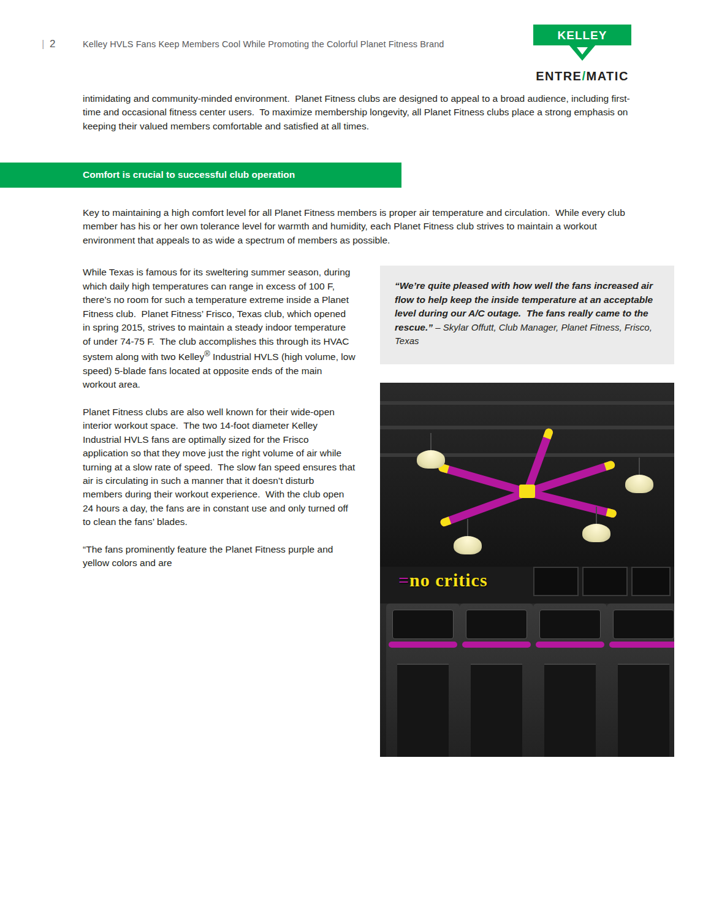|2
Kelley HVLS Fans Keep Members Cool While Promoting the Colorful Planet Fitness Brand
KELLEY
ENTRE/MATIC
intimidating and community-minded environment. Planet Fitness clubs are designed to appeal to a broad audience, including first-time and occasional fitness center users. To maximize membership longevity, all Planet Fitness clubs place a strong emphasis on keeping their valued members comfortable and satisfied at all times.
Comfort is crucial to successful club operation
Key to maintaining a high comfort level for all Planet Fitness members is proper air temperature and circulation. While every club member has his or her own tolerance level for warmth and humidity, each Planet Fitness club strives to maintain a workout environment that appeals to as wide a spectrum of members as possible.
While Texas is famous for its sweltering summer season, during which daily high temperatures can range in excess of 100 F, there’s no room for such a temperature extreme inside a Planet Fitness club. Planet Fitness’ Frisco, Texas club, which opened in spring 2015, strives to maintain a steady indoor temperature of under 74-75 F. The club accomplishes this through its HVAC system along with two Kelley® Industrial HVLS (high volume, low speed) 5-blade fans located at opposite ends of the main workout area.
Planet Fitness clubs are also well known for their wide-open interior workout space. The two 14-foot diameter Kelley Industrial HVLS fans are optimally sized for the Frisco application so that they move just the right volume of air while turning at a slow rate of speed. The slow fan speed ensures that air is circulating in such a manner that it doesn’t disturb members during their workout experience. With the club open 24 hours a day, the fans are in constant use and only turned off to clean the fans’ blades.
“The fans prominently feature the Planet Fitness purple and yellow colors and are
“We’re quite pleased with how well the fans increased air flow to help keep the inside temperature at an acceptable level during our A/C outage. The fans really came to the rescue.” – Skylar Offutt, Club Manager, Planet Fitness, Frisco, Texas
=no critics